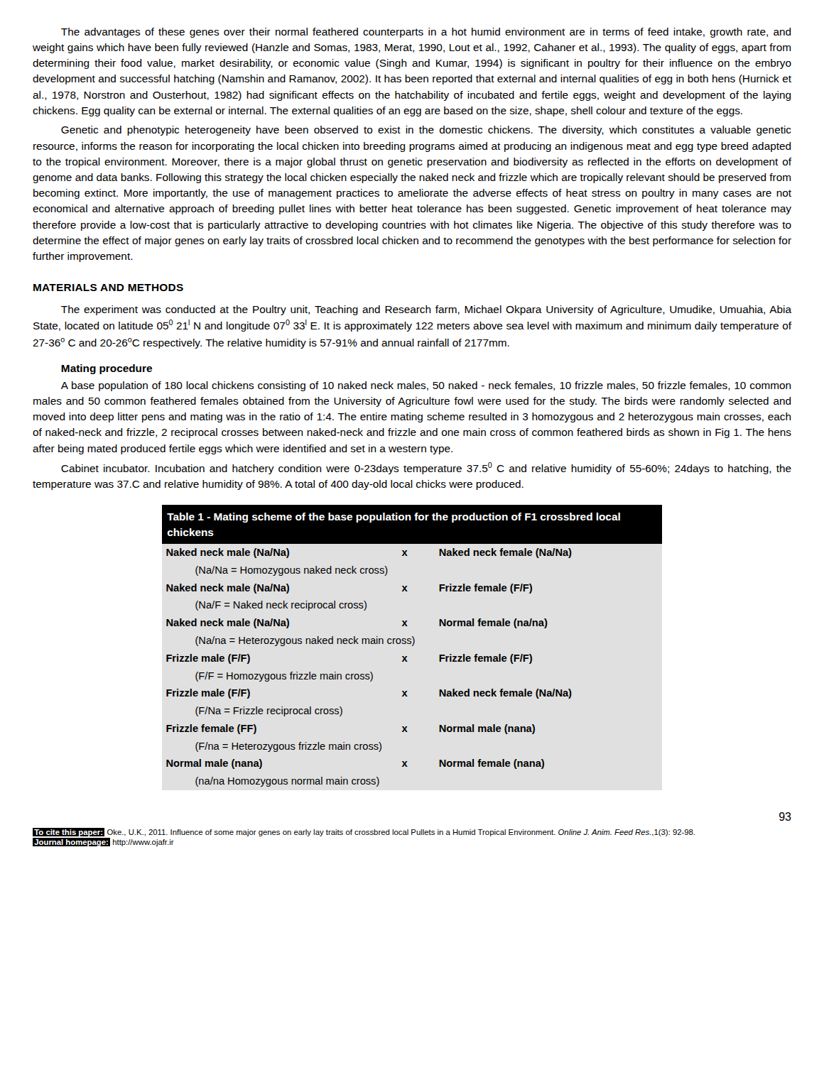The advantages of these genes over their normal feathered counterparts in a hot humid environment are in terms of feed intake, growth rate, and weight gains which have been fully reviewed (Hanzle and Somas, 1983, Merat, 1990, Lout et al., 1992, Cahaner et al., 1993). The quality of eggs, apart from determining their food value, market desirability, or economic value (Singh and Kumar, 1994) is significant in poultry for their influence on the embryo development and successful hatching (Namshin and Ramanov, 2002). It has been reported that external and internal qualities of egg in both hens (Hurnick et al., 1978, Norstron and Ousterhout, 1982) had significant effects on the hatchability of incubated and fertile eggs, weight and development of the laying chickens. Egg quality can be external or internal. The external qualities of an egg are based on the size, shape, shell colour and texture of the eggs.
Genetic and phenotypic heterogeneity have been observed to exist in the domestic chickens. The diversity, which constitutes a valuable genetic resource, informs the reason for incorporating the local chicken into breeding programs aimed at producing an indigenous meat and egg type breed adapted to the tropical environment. Moreover, there is a major global thrust on genetic preservation and biodiversity as reflected in the efforts on development of genome and data banks. Following this strategy the local chicken especially the naked neck and frizzle which are tropically relevant should be preserved from becoming extinct. More importantly, the use of management practices to ameliorate the adverse effects of heat stress on poultry in many cases are not economical and alternative approach of breeding pullet lines with better heat tolerance has been suggested. Genetic improvement of heat tolerance may therefore provide a low-cost that is particularly attractive to developing countries with hot climates like Nigeria. The objective of this study therefore was to determine the effect of major genes on early lay traits of crossbred local chicken and to recommend the genotypes with the best performance for selection for further improvement.
MATERIALS AND METHODS
The experiment was conducted at the Poultry unit, Teaching and Research farm, Michael Okpara University of Agriculture, Umudike, Umuahia, Abia State, located on latitude 050 21l N and longitude 070 33l E. It is approximately 122 meters above sea level with maximum and minimum daily temperature of 27-36o C and 20-26oC respectively. The relative humidity is 57-91% and annual rainfall of 2177mm.
Mating procedure
A base population of 180 local chickens consisting of 10 naked neck males, 50 naked - neck females, 10 frizzle males, 50 frizzle females, 10 common males and 50 common feathered females obtained from the University of Agriculture fowl were used for the study. The birds were randomly selected and moved into deep litter pens and mating was in the ratio of 1:4. The entire mating scheme resulted in 3 homozygous and 2 heterozygous main crosses, each of naked-neck and frizzle, 2 reciprocal crosses between naked-neck and frizzle and one main cross of common feathered birds as shown in Fig 1. The hens after being mated produced fertile eggs which were identified and set in a western type.
Cabinet incubator. Incubation and hatchery condition were 0-23days temperature 37.50 C and relative humidity of 55-60%; 24days to hatching, the temperature was 37.C and relative humidity of 98%. A total of 400 day-old local chicks were produced.
Table 1 - Mating scheme of the base population for the production of F1 crossbred local chickens
| Naked neck male (Na/Na) | x | Naked neck female (Na/Na) |
| (Na/Na = Homozygous naked neck cross) |
| Naked neck male (Na/Na) | x | Frizzle female (F/F) |
| (Na/F = Naked neck reciprocal cross) |
| Naked neck male (Na/Na) | x | Normal female (na/na) |
| (Na/na = Heterozygous naked neck main cross) |
| Frizzle male (F/F) | x | Frizzle female (F/F) |
| (F/F = Homozygous frizzle main cross) |
| Frizzle male (F/F) | x | Naked neck female (Na/Na) |
| (F/Na = Frizzle reciprocal cross) |
| Frizzle female (FF) | x | Normal male (nana) |
| (F/na = Heterozygous frizzle main cross) |
| Normal male (nana) | x | Normal female (nana) |
| (na/na Homozygous normal main cross) |
93
To cite this paper: Oke., U.K., 2011. Influence of some major genes on early lay traits of crossbred local Pullets in a Humid Tropical Environment. Online J. Anim. Feed Res.,1(3): 92-98.
Journal homepage: http://www.ojafr.ir